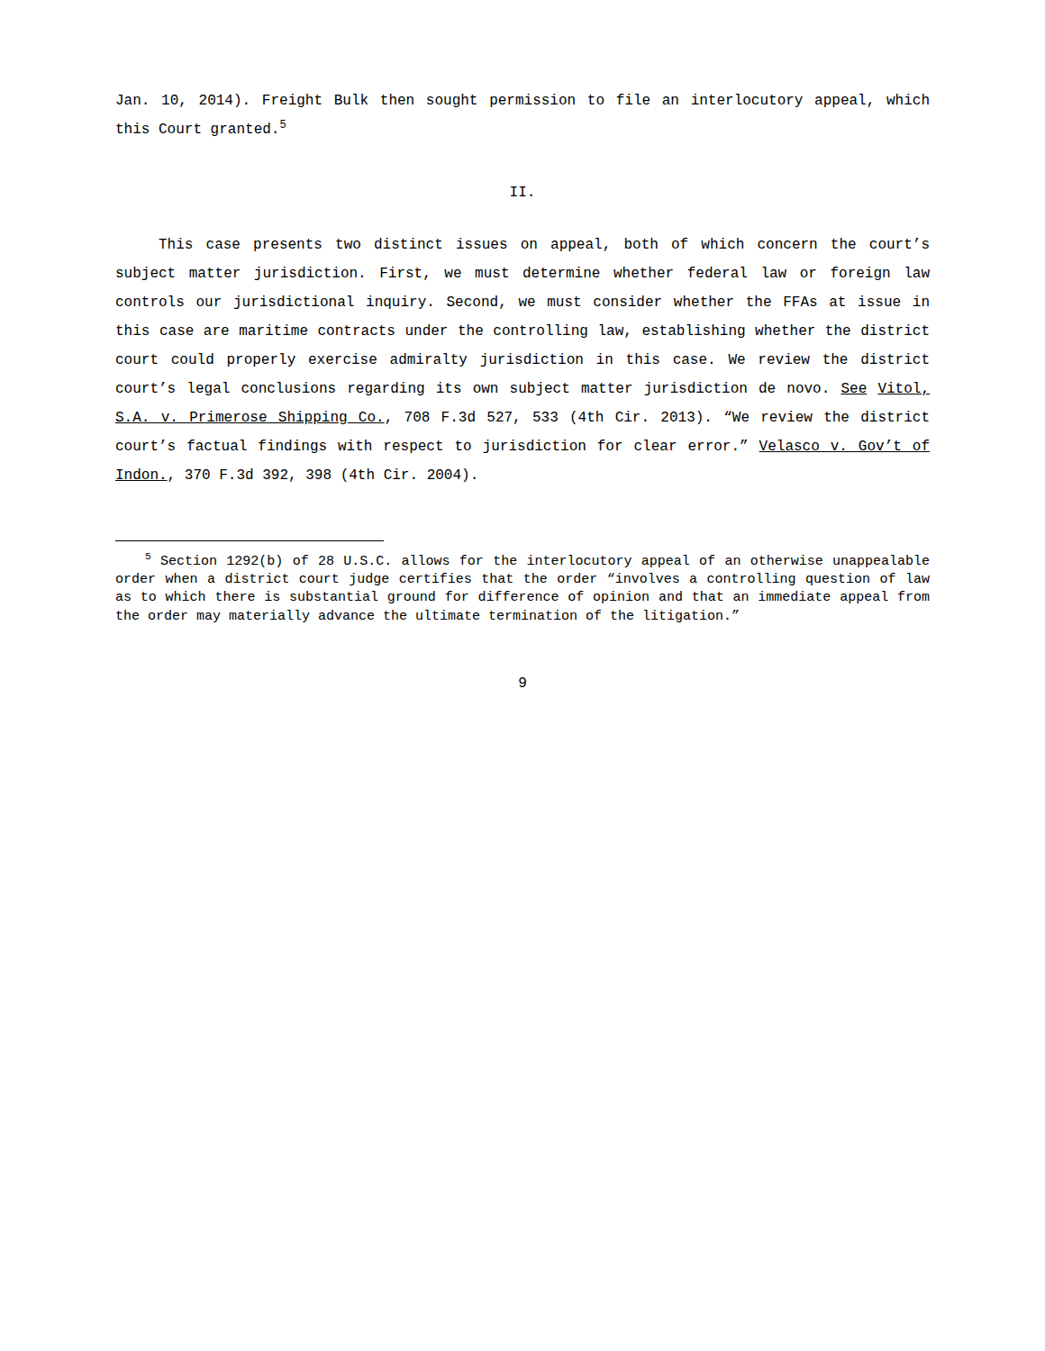Jan. 10, 2014). Freight Bulk then sought permission to file an interlocutory appeal, which this Court granted.5
II.
This case presents two distinct issues on appeal, both of which concern the court’s subject matter jurisdiction. First, we must determine whether federal law or foreign law controls our jurisdictional inquiry. Second, we must consider whether the FFAs at issue in this case are maritime contracts under the controlling law, establishing whether the district court could properly exercise admiralty jurisdiction in this case. We review the district court’s legal conclusions regarding its own subject matter jurisdiction de novo. See Vitol, S.A. v. Primerose Shipping Co., 708 F.3d 527, 533 (4th Cir. 2013). “We review the district court’s factual findings with respect to jurisdiction for clear error.” Velasco v. Gov’t of Indon., 370 F.3d 392, 398 (4th Cir. 2004).
5 Section 1292(b) of 28 U.S.C. allows for the interlocutory appeal of an otherwise unappealable order when a district court judge certifies that the order “involves a controlling question of law as to which there is substantial ground for difference of opinion and that an immediate appeal from the order may materially advance the ultimate termination of the litigation.”
9